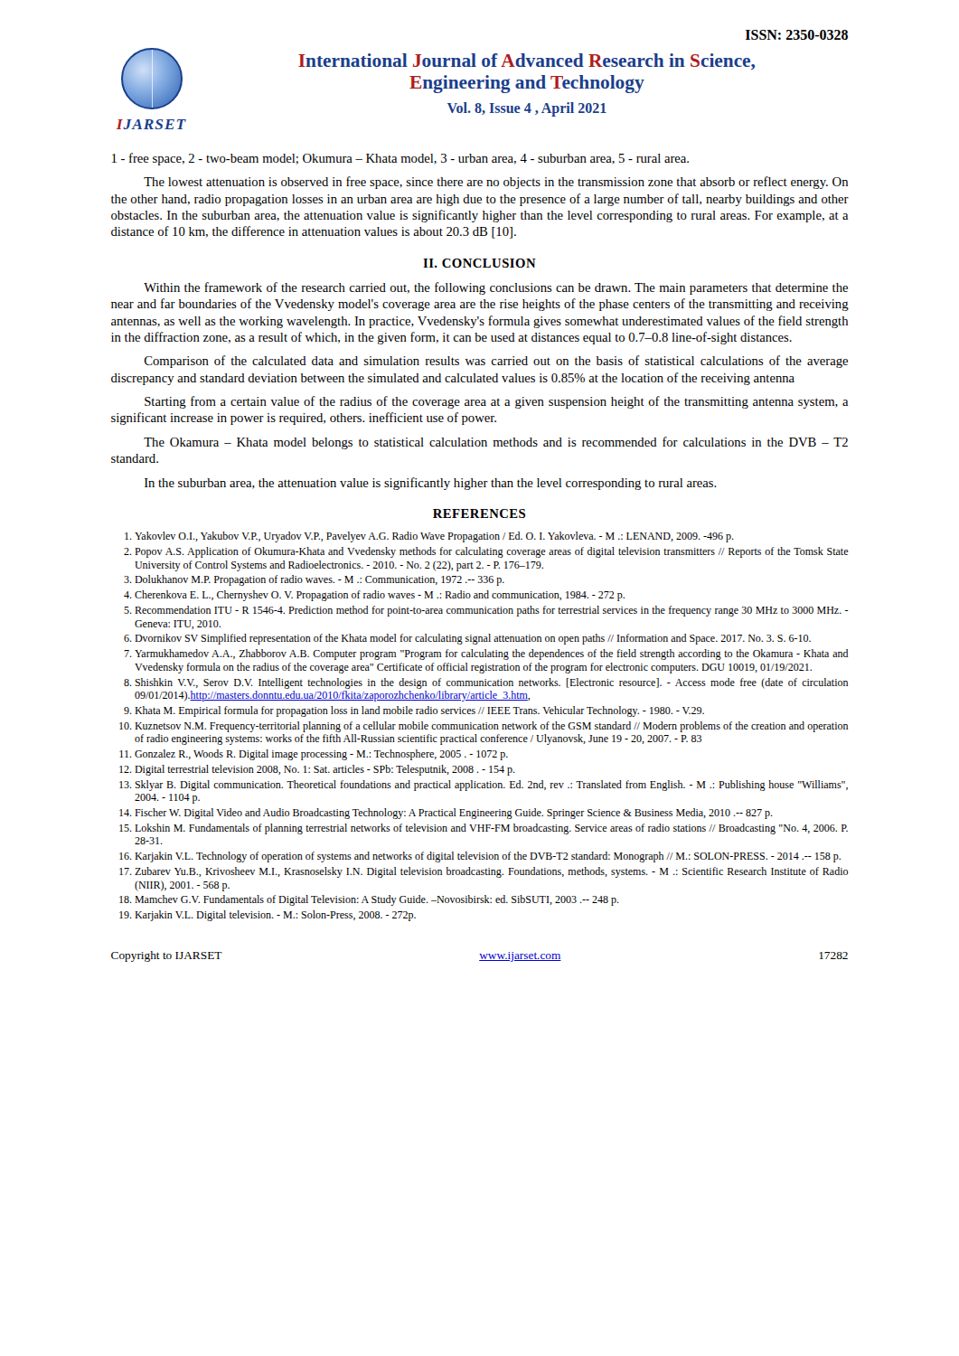ISSN: 2350-0328
IJARSET
International Journal of Advanced Research in Science,
Engineering and Technology
Vol. 8, Issue 4 , April 2021
1 - free space, 2 - two-beam model; Okumura – Khata model, 3 - urban area, 4 - suburban area, 5 - rural area.
The lowest attenuation is observed in free space, since there are no objects in the transmission zone that absorb or reflect energy. On the other hand, radio propagation losses in an urban area are high due to the presence of a large number of tall, nearby buildings and other obstacles. In the suburban area, the attenuation value is significantly higher than the level corresponding to rural areas. For example, at a distance of 10 km, the difference in attenuation values is about 20.3 dB [10].
II. CONCLUSION
Within the framework of the research carried out, the following conclusions can be drawn. The main parameters that determine the near and far boundaries of the Vvedensky model's coverage area are the rise heights of the phase centers of the transmitting and receiving antennas, as well as the working wavelength. In practice, Vvedensky's formula gives somewhat underestimated values of the field strength in the diffraction zone, as a result of which, in the given form, it can be used at distances equal to 0.7–0.8 line-of-sight distances.
Comparison of the calculated data and simulation results was carried out on the basis of statistical calculations of the average discrepancy and standard deviation between the simulated and calculated values is 0.85% at the location of the receiving antenna
Starting from a certain value of the radius of the coverage area at a given suspension height of the transmitting antenna system, a significant increase in power is required, others. inefficient use of power.
The Okamura – Khata model belongs to statistical calculation methods and is recommended for calculations in the DVB – T2 standard.
In the suburban area, the attenuation value is significantly higher than the level corresponding to rural areas.
REFERENCES
Yakovlev O.I., Yakubov V.P., Uryadov V.P., Pavelyev A.G. Radio Wave Propagation / Ed. O. I. Yakovleva. - M .: LENAND, 2009. -496 p.
Popov A.S. Application of Okumura-Khata and Vvedensky methods for calculating coverage areas of digital television transmitters // Reports of the Tomsk State University of Control Systems and Radioelectronics. - 2010. - No. 2 (22), part 2. - P. 176–179.
Dolukhanov M.P. Propagation of radio waves. - M .: Communication, 1972 .-- 336 p.
Cherenkova E. L., Chernyshev O. V. Propagation of radio waves - M .: Radio and communication, 1984. - 272 p.
Recommendation ITU - R 1546-4. Prediction method for point-to-area communication paths for terrestrial services in the frequency range 30 MHz to 3000 MHz. - Geneva: ITU, 2010.
Dvornikov SV Simplified representation of the Khata model for calculating signal attenuation on open paths // Information and Space. 2017. No. 3. S. 6-10.
Yarmukhamedov A.A., Zhabborov A.B. Computer program "Program for calculating the dependences of the field strength according to the Okamura - Khata and Vvedensky formula on the radius of the coverage area" Certificate of official registration of the program for electronic computers. DGU 10019, 01/19/2021.
Shishkin V.V., Serov D.V. Intelligent technologies in the design of communication networks. [Electronic resource]. - Access mode free (date of circulation 09/01/2014).http://masters.donntu.edu.ua/2010/fkita/zaporozhchenko/library/article_3.htm,
Khata M. Empirical formula for propagation loss in land mobile radio services // IEEE Trans. Vehicular Technology. - 1980. - V.29.
Kuznetsov N.M. Frequency-territorial planning of a cellular mobile communication network of the GSM standard // Modern problems of the creation and operation of radio engineering systems: works of the fifth All-Russian scientific practical conference / Ulyanovsk, June 19 - 20, 2007. - P. 83
Gonzalez R., Woods R. Digital image processing - M.: Technosphere, 2005 . - 1072 p.
Digital terrestrial television 2008, No. 1: Sat. articles - SPb: Telesputnik, 2008 . - 154 p.
Sklyar B. Digital communication. Theoretical foundations and practical application. Ed. 2nd, rev .: Translated from English. - M .: Publishing house "Williams", 2004. - 1104 p.
Fischer W. Digital Video and Audio Broadcasting Technology: A Practical Engineering Guide. Springer Science & Business Media, 2010 .-- 827 p.
Lokshin M. Fundamentals of planning terrestrial networks of television and VHF-FM broadcasting. Service areas of radio stations // Broadcasting "No. 4, 2006. P. 28-31.
Karjakin V.L. Technology of operation of systems and networks of digital television of the DVB-T2 standard: Monograph // M.: SOLON-PRESS. - 2014 .-- 158 p.
Zubarev Yu.B., Krivosheev M.I., Krasnoselsky I.N. Digital television broadcasting. Foundations, methods, systems. - M .: Scientific Research Institute of Radio (NIIR), 2001. - 568 p.
Mamchev G.V. Fundamentals of Digital Television: A Study Guide. –Novosibirsk: ed. SibSUTI, 2003 .-- 248 p.
Karjakin V.L. Digital television. - M.: Solon-Press, 2008. - 272p.
Copyright to IJARSET
www.ijarset.com
17282